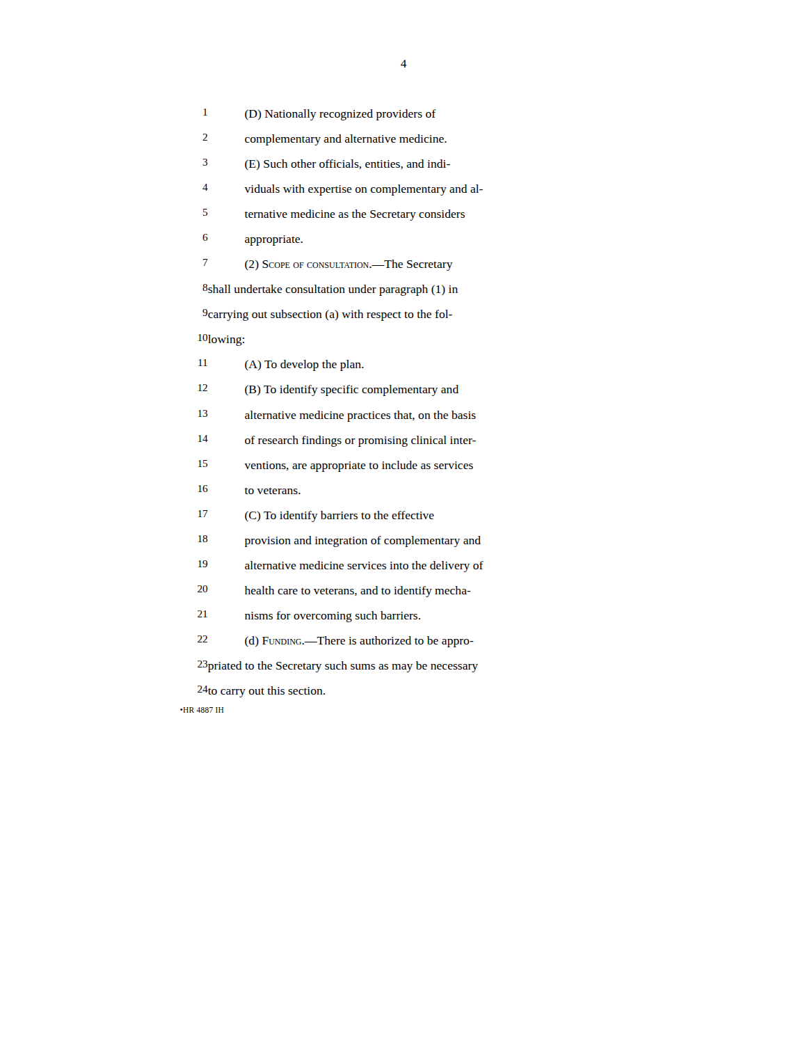4
| 1 | (D) Nationally recognized providers of |
| 2 | complementary and alternative medicine. |
| 3 | (E) Such other officials, entities, and indi- |
| 4 | viduals with expertise on complementary and al- |
| 5 | ternative medicine as the Secretary considers |
| 6 | appropriate. |
| 7 | (2) Scope of consultation. —The Secretary |
| 8 | shall undertake consultation under paragraph (1) in |
| 9 | carrying out subsection (a) with respect to the fol- |
| 10 | lowing: |
| 11 | (A) To develop the plan. |
| 12 | (B) To identify specific complementary and |
| 13 | alternative medicine practices that, on the basis |
| 14 | of research findings or promising clinical inter- |
| 15 | ventions, are appropriate to include as services |
| 16 | to veterans. |
| 17 | (C) To identify barriers to the effective |
| 18 | provision and integration of complementary and |
| 19 | alternative medicine services into the delivery of |
| 20 | health care to veterans, and to identify mecha- |
| 21 | nisms for overcoming such barriers. |
| 22 | (d) Funding. —There is authorized to be appro- |
| 23 | priated to the Secretary such sums as may be necessary |
| 24 | to carry out this section. |
•HR 4887 IH